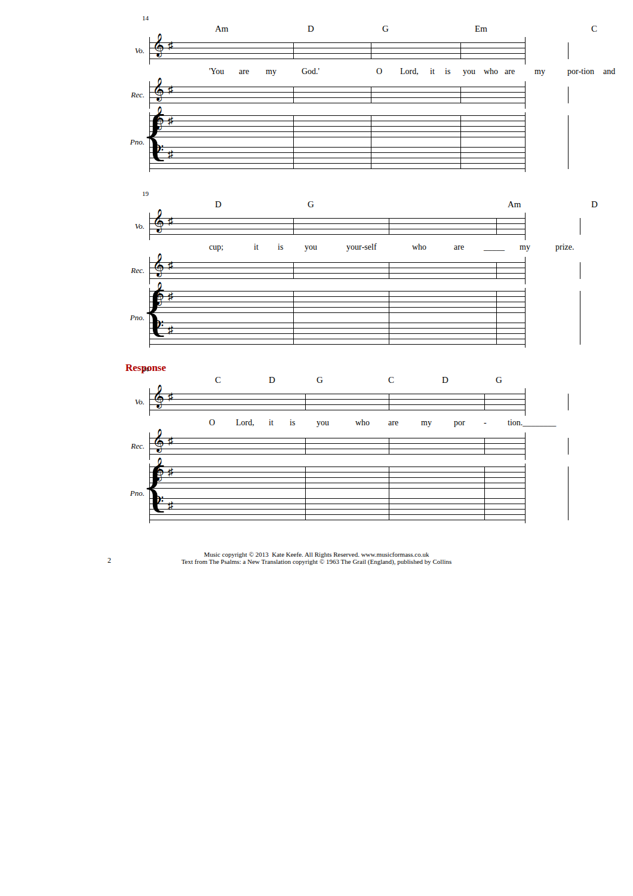14
Am D G Em C
Vo.
𝄞 ♯
'You are my God.' O Lord, it is you who are my por‑tion and
Rec.
𝄞 ♯
Pno.
{ 𝄞 ♯ 𝄢 ♯
19
D G Am D
Vo.
𝄞 ♯
cup; it is you your‑self who are _____ my prize.
Rec.
𝄞 ♯
Pno.
{ 𝄞 ♯ 𝄢 ♯
Response
24
C D G C D G
Vo.
𝄞 ♯
O Lord, it is you who are my por - tion.________
Rec.
𝄞 ♯
Pno.
{ 𝄞 ♯ 𝄢 ♯
2 Music copyright © 2013 Kate Keefe. All Rights Reserved. www.musicformass.co.uk
Text from The Psalms: a New Translation copyright © 1963 The Grail (England), published by Collins